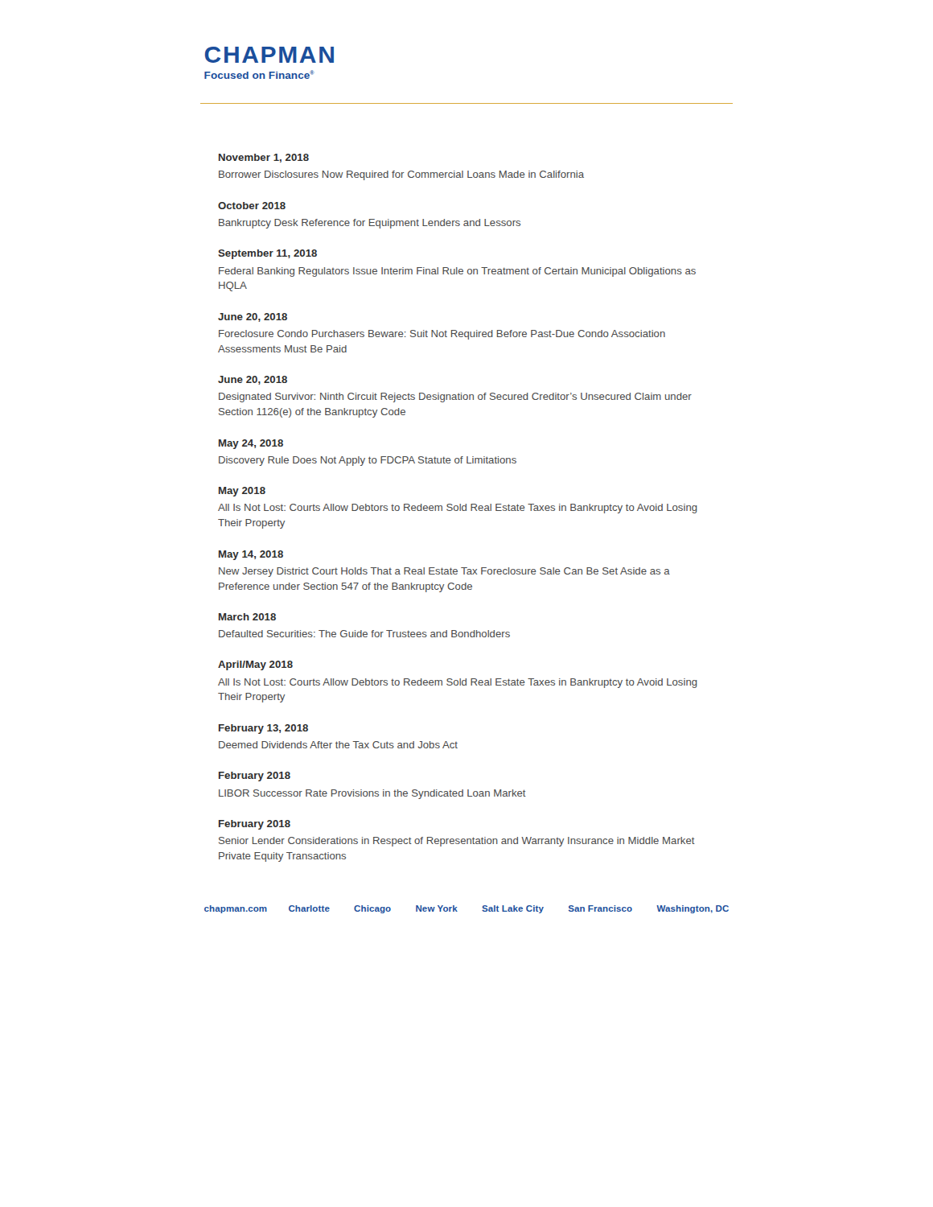CHAPMAN
Focused on Finance®
November 1, 2018
Borrower Disclosures Now Required for Commercial Loans Made in California
October 2018
Bankruptcy Desk Reference for Equipment Lenders and Lessors
September 11, 2018
Federal Banking Regulators Issue Interim Final Rule on Treatment of Certain Municipal Obligations as HQLA
June 20, 2018
Foreclosure Condo Purchasers Beware: Suit Not Required Before Past-Due Condo Association Assessments Must Be Paid
June 20, 2018
Designated Survivor: Ninth Circuit Rejects Designation of Secured Creditor’s Unsecured Claim under Section 1126(e) of the Bankruptcy Code
May 24, 2018
Discovery Rule Does Not Apply to FDCPA Statute of Limitations
May 2018
All Is Not Lost: Courts Allow Debtors to Redeem Sold Real Estate Taxes in Bankruptcy to Avoid Losing Their Property
May 14, 2018
New Jersey District Court Holds That a Real Estate Tax Foreclosure Sale Can Be Set Aside as a Preference under Section 547 of the Bankruptcy Code
March 2018
Defaulted Securities: The Guide for Trustees and Bondholders
April/May 2018
All Is Not Lost: Courts Allow Debtors to Redeem Sold Real Estate Taxes in Bankruptcy to Avoid Losing Their Property
February 13, 2018
Deemed Dividends After the Tax Cuts and Jobs Act
February 2018
LIBOR Successor Rate Provisions in the Syndicated Loan Market
February 2018
Senior Lender Considerations in Respect of Representation and Warranty Insurance in Middle Market Private Equity Transactions
chapman.com
Charlotte Chicago New York Salt Lake City San Francisco Washington, DC